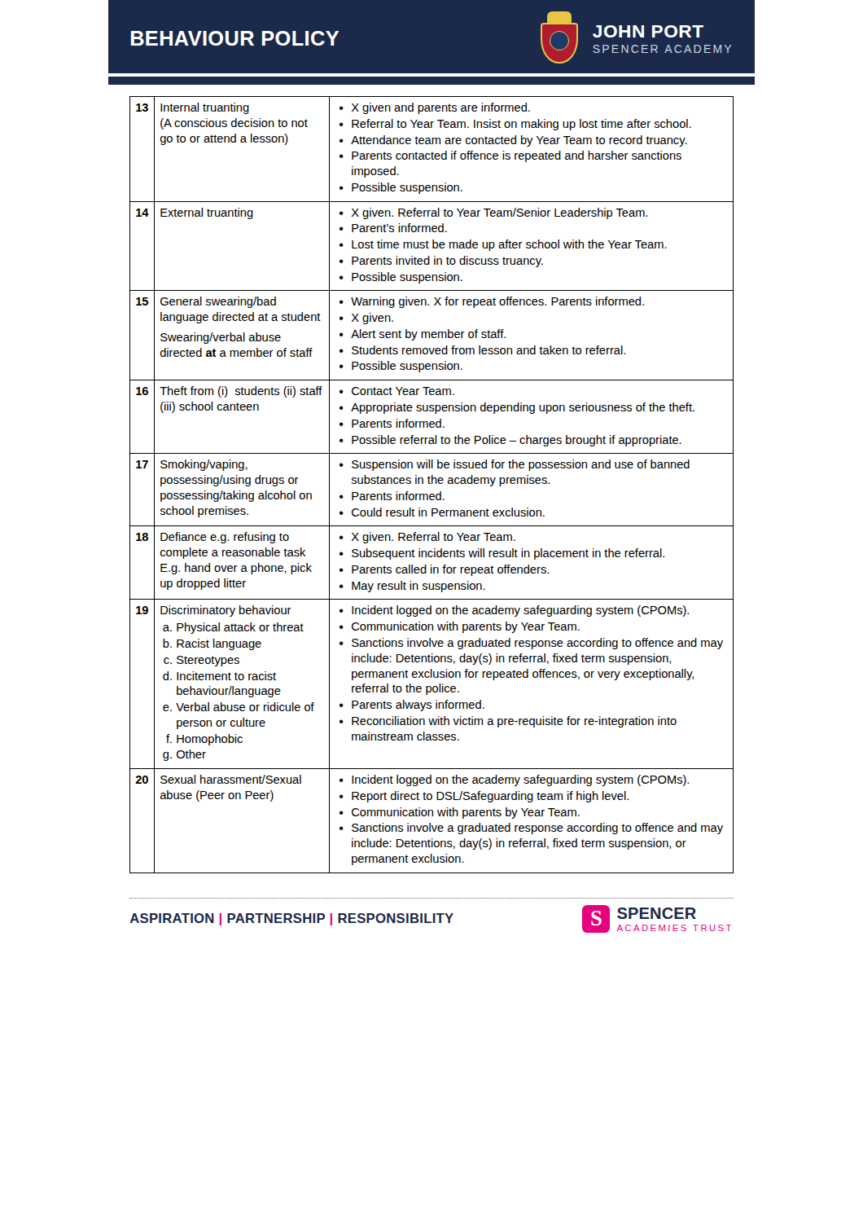Behaviour Policy
JOHN PORT
SPENCER ACADEMY
| 13 | Internal truanting (A conscious decision to not go to or attend a lesson) | X given and parents are informed. Referral to Year Team. Insist on making up lost time after school. Attendance team are contacted by Year Team to record truancy. Parents contacted if offence is repeated and harsher sanctions imposed. Possible suspension. |
| 14 | External truanting | X given. Referral to Year Team/Senior Leadership Team. Parent’s informed. Lost time must be made up after school with the Year Team. Parents invited in to discuss truancy. Possible suspension. |
| 15 | General swearing/bad language directed at a student Swearing/verbal abuse directed at a member of staff | Warning given. X for repeat offences. Parents informed. X given. Alert sent by member of staff. Students removed from lesson and taken to referral. Possible suspension. |
| 16 | Theft from (i) students (ii) staff (iii) school canteen | Contact Year Team. Appropriate suspension depending upon seriousness of the theft. Parents informed. Possible referral to the Police – charges brought if appropriate. |
| 17 | Smoking/vaping, possessing/using drugs or possessing/taking alcohol on school premises. | Suspension will be issued for the possession and use of banned substances in the academy premises. Parents informed. Could result in Permanent exclusion. |
| 18 | Defiance e.g. refusing to complete a reasonable task E.g. hand over a phone, pick up dropped litter | X given. Referral to Year Team. Subsequent incidents will result in placement in the referral. Parents called in for repeat offenders. May result in suspension. |
| 19 | Discriminatory behaviour Physical attack or threat Racist language Stereotypes Incitement to racist behaviour/language Verbal abuse or ridicule of person or culture Homophobic Other | Incident logged on the academy safeguarding system (CPOMs). Communication with parents by Year Team. Sanctions involve a graduated response according to offence and may include: Detentions, day(s) in referral, fixed term suspension, permanent exclusion for repeated offences, or very exceptionally, referral to the police. Parents always informed. Reconciliation with victim a pre-requisite for re-integration into mainstream classes. |
| 20 | Sexual harassment/Sexual abuse (Peer on Peer) | Incident logged on the academy safeguarding system (CPOMs). Report direct to DSL/Safeguarding team if high level. Communication with parents by Year Team. Sanctions involve a graduated response according to offence and may include: Detentions, day(s) in referral, fixed term suspension, or permanent exclusion. |
ASPIRATION | PARTNERSHIP | RESPONSIBILITY
SPENCER
ACADEMIES TRUST